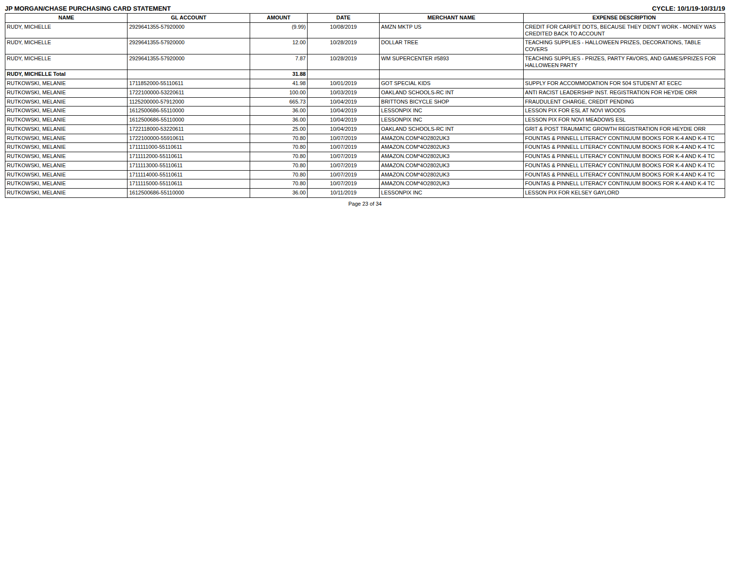JP MORGAN/CHASE PURCHASING CARD STATEMENT CYCLE: 10/1/19-10/31/19
| NAME | GL ACCOUNT | AMOUNT | DATE | MERCHANT NAME | EXPENSE DESCRIPTION |
| --- | --- | --- | --- | --- | --- |
| RUDY, MICHELLE | 2929641355-57920000 | (9.99) | 10/08/2019 | AMZN MKTP US | CREDIT FOR CARPET DOTS, BECAUSE THEY DIDN'T WORK - MONEY WAS CREDITED BACK TO ACCOUNT |
| RUDY, MICHELLE | 2929641355-57920000 | 12.00 | 10/28/2019 | DOLLAR TREE | TEACHING SUPPLIES - HALLOWEEN PRIZES, DECORATIONS, TABLE COVERS |
| RUDY, MICHELLE | 2929641355-57920000 | 7.87 | 10/28/2019 | WM SUPERCENTER #5893 | TEACHING SUPPLIES - PRIZES, PARTY FAVORS, AND GAMES/PRIZES FOR HALLOWEEN PARTY |
| RUDY, MICHELLE Total | | 31.88 | | | |
| RUTKOWSKI, MELANIE | 1711852000-55110611 | 41.98 | 10/01/2019 | GOT SPECIAL KIDS | SUPPLY FOR ACCOMMODATION FOR 504 STUDENT AT ECEC |
| RUTKOWSKI, MELANIE | 1722100000-53220611 | 100.00 | 10/03/2019 | OAKLAND SCHOOLS-RC INT | ANTI RACIST LEADERSHIP INST. REGISTRATION FOR HEYDIE ORR |
| RUTKOWSKI, MELANIE | 1125200000-57912000 | 665.73 | 10/04/2019 | BRITTONS BICYCLE SHOP | FRAUDULENT CHARGE, CREDIT PENDING |
| RUTKOWSKI, MELANIE | 1612500686-55110000 | 36.00 | 10/04/2019 | LESSONPIX INC | LESSON PIX FOR ESL AT NOVI WOODS |
| RUTKOWSKI, MELANIE | 1612500686-55110000 | 36.00 | 10/04/2019 | LESSONPIX INC | LESSON PIX FOR NOVI MEADOWS ESL |
| RUTKOWSKI, MELANIE | 1722118000-53220611 | 25.00 | 10/04/2019 | OAKLAND SCHOOLS-RC INT | GRIT & POST TRAUMATIC GROWTH REGISTRATION FOR HEYDIE ORR |
| RUTKOWSKI, MELANIE | 1722100000-55910611 | 70.80 | 10/07/2019 | AMAZON.COM*4O2802UK3 | FOUNTAS & PINNELL LITERACY CONTINUUM BOOKS FOR K-4 AND K-4 TC |
| RUTKOWSKI, MELANIE | 1711111000-55110611 | 70.80 | 10/07/2019 | AMAZON.COM*4O2802UK3 | FOUNTAS & PINNELL LITERACY CONTINUUM BOOKS FOR K-4 AND K-4 TC |
| RUTKOWSKI, MELANIE | 1711112000-55110611 | 70.80 | 10/07/2019 | AMAZON.COM*4O2802UK3 | FOUNTAS & PINNELL LITERACY CONTINUUM BOOKS FOR K-4 AND K-4 TC |
| RUTKOWSKI, MELANIE | 1711113000-55110611 | 70.80 | 10/07/2019 | AMAZON.COM*4O2802UK3 | FOUNTAS & PINNELL LITERACY CONTINUUM BOOKS FOR K-4 AND K-4 TC |
| RUTKOWSKI, MELANIE | 1711114000-55110611 | 70.80 | 10/07/2019 | AMAZON.COM*4O2802UK3 | FOUNTAS & PINNELL LITERACY CONTINUUM BOOKS FOR K-4 AND K-4 TC |
| RUTKOWSKI, MELANIE | 1711115000-55110611 | 70.80 | 10/07/2019 | AMAZON.COM*4O2802UK3 | FOUNTAS & PINNELL LITERACY CONTINUUM BOOKS FOR K-4 AND K-4 TC |
| RUTKOWSKI, MELANIE | 1612500686-55110000 | 36.00 | 10/11/2019 | LESSONPIX INC | LESSON PIX FOR KELSEY GAYLORD |
Page 23 of 34